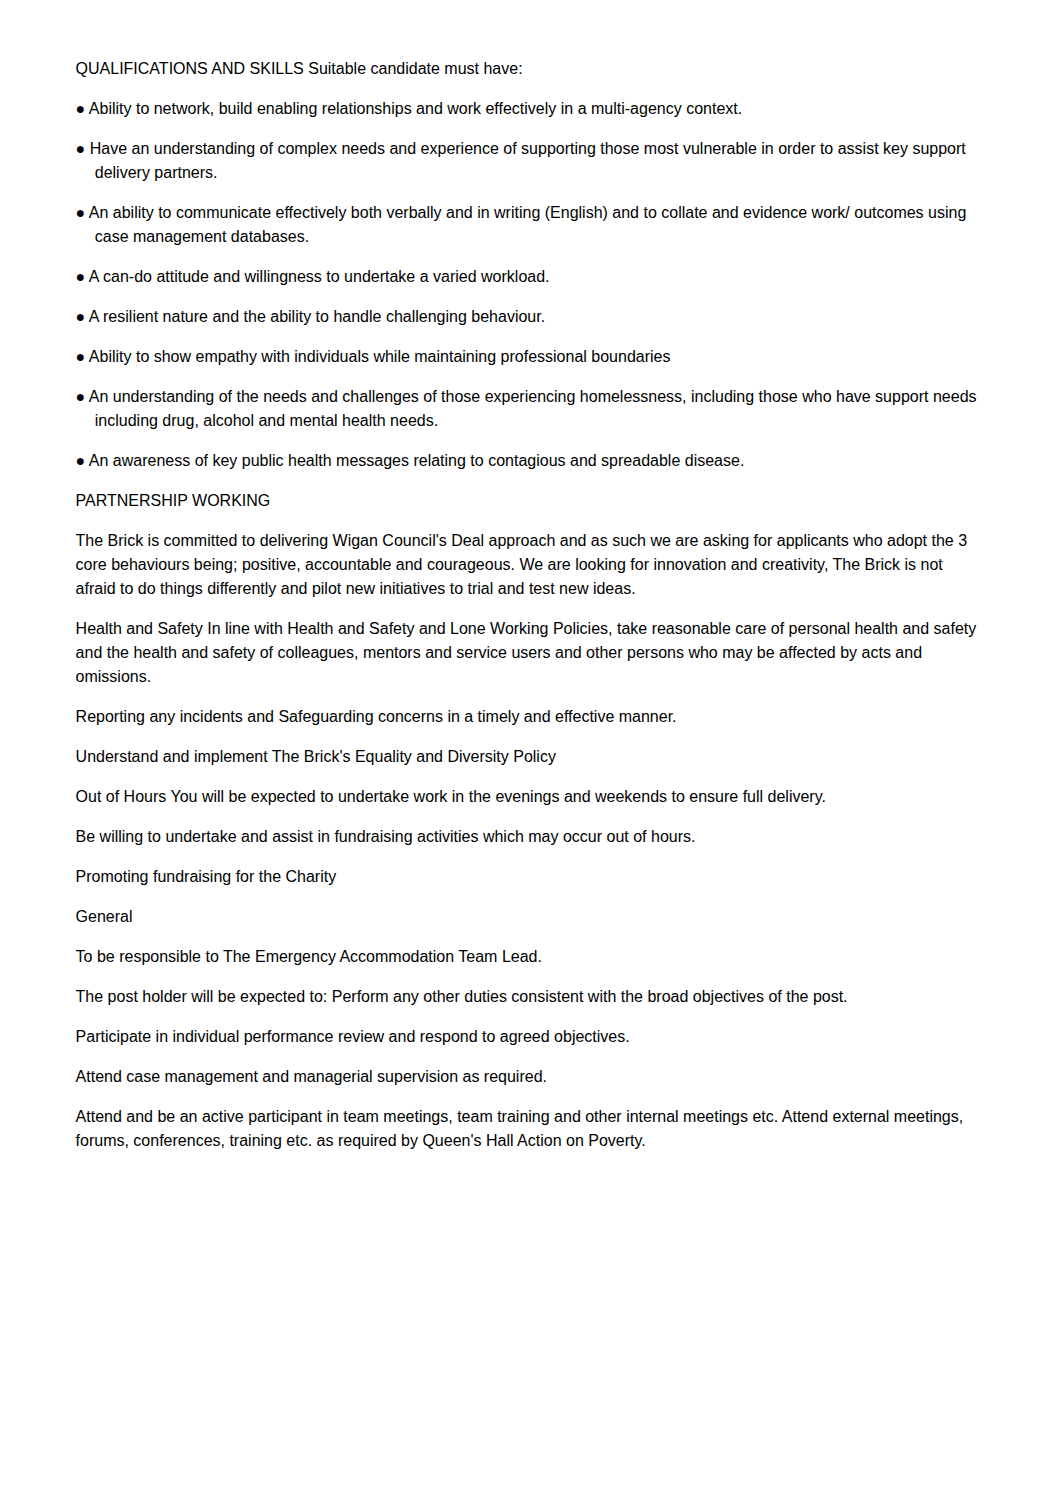QUALIFICATIONS AND SKILLS Suitable candidate must have:
● Ability to network, build enabling relationships and work effectively in a multi-agency context.
● Have an understanding of complex needs and experience of supporting those most vulnerable in order to assist key support delivery partners.
● An ability to communicate effectively both verbally and in writing (English) and to collate and evidence work/ outcomes using case management databases.
● A can-do attitude and willingness to undertake a varied workload.
● A resilient nature and the ability to handle challenging behaviour.
● Ability to show empathy with individuals while maintaining professional boundaries
● An understanding of the needs and challenges of those experiencing homelessness, including those who have support needs including drug, alcohol and mental health needs.
● An awareness of key public health messages relating to contagious and spreadable disease.
PARTNERSHIP WORKING
The Brick is committed to delivering Wigan Council's Deal approach and as such we are asking for applicants who adopt the 3 core behaviours being; positive, accountable and courageous. We are looking for innovation and creativity, The Brick is not afraid to do things differently and pilot new initiatives to trial and test new ideas.
Health and Safety In line with Health and Safety and Lone Working Policies, take reasonable care of personal health and safety and the health and safety of colleagues, mentors and service users and other persons who may be affected by acts and omissions.
Reporting any incidents and Safeguarding concerns in a timely and effective manner.
Understand and implement The Brick's Equality and Diversity Policy
Out of Hours You will be expected to undertake work in the evenings and weekends to ensure full delivery.
Be willing to undertake and assist in fundraising activities which may occur out of hours.
Promoting fundraising for the Charity
General
To be responsible to The Emergency Accommodation Team Lead.
The post holder will be expected to: Perform any other duties consistent with the broad objectives of the post.
Participate in individual performance review and respond to agreed objectives.
Attend case management and managerial supervision as required.
Attend and be an active participant in team meetings, team training and other internal meetings etc. Attend external meetings, forums, conferences, training etc. as required by Queen's Hall Action on Poverty.